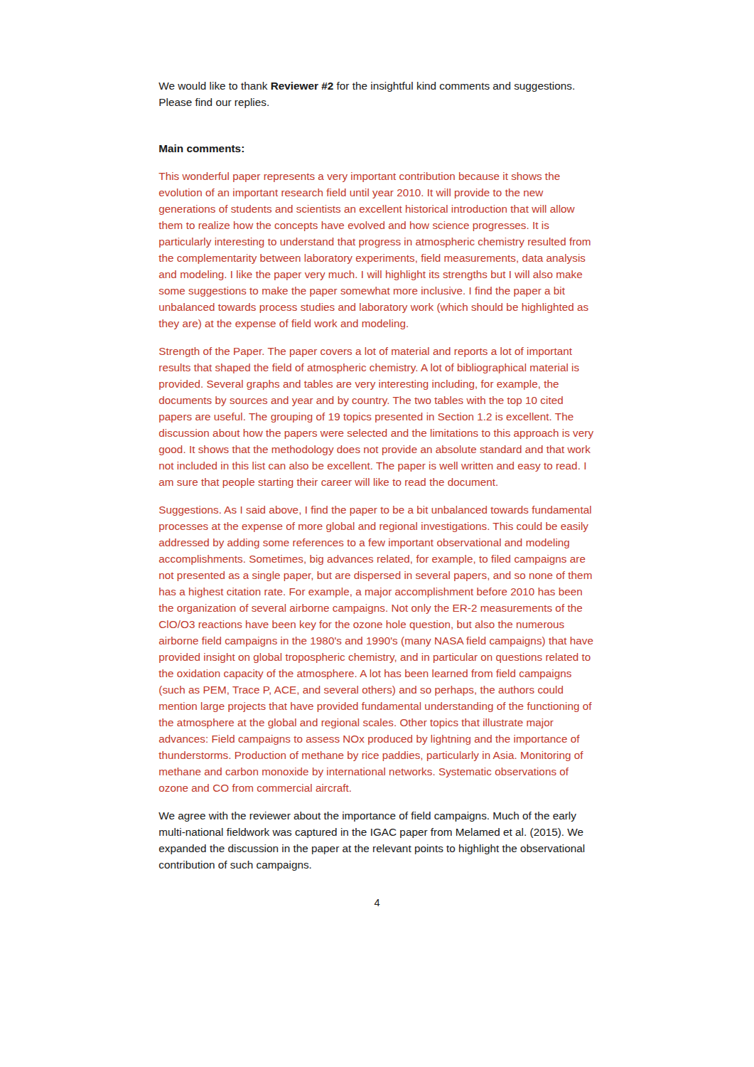We would like to thank Reviewer #2 for the insightful kind comments and suggestions. Please find our replies.
Main comments:
This wonderful paper represents a very important contribution because it shows the evolution of an important research field until year 2010. It will provide to the new generations of students and scientists an excellent historical introduction that will allow them to realize how the concepts have evolved and how science progresses. It is particularly interesting to understand that progress in atmospheric chemistry resulted from the complementarity between laboratory experiments, field measurements, data analysis and modeling. I like the paper very much. I will highlight its strengths but I will also make some suggestions to make the paper somewhat more inclusive. I find the paper a bit unbalanced towards process studies and laboratory work (which should be highlighted as they are) at the expense of field work and modeling.
Strength of the Paper. The paper covers a lot of material and reports a lot of important results that shaped the field of atmospheric chemistry. A lot of bibliographical material is provided. Several graphs and tables are very interesting including, for example, the documents by sources and year and by country. The two tables with the top 10 cited papers are useful. The grouping of 19 topics presented in Section 1.2 is excellent. The discussion about how the papers were selected and the limitations to this approach is very good. It shows that the methodology does not provide an absolute standard and that work not included in this list can also be excellent. The paper is well written and easy to read. I am sure that people starting their career will like to read the document.
Suggestions. As I said above, I find the paper to be a bit unbalanced towards fundamental processes at the expense of more global and regional investigations. This could be easily addressed by adding some references to a few important observational and modeling accomplishments. Sometimes, big advances related, for example, to filed campaigns are not presented as a single paper, but are dispersed in several papers, and so none of them has a highest citation rate. For example, a major accomplishment before 2010 has been the organization of several airborne campaigns. Not only the ER-2 measurements of the ClO/O3 reactions have been key for the ozone hole question, but also the numerous airborne field campaigns in the 1980's and 1990's (many NASA field campaigns) that have provided insight on global tropospheric chemistry, and in particular on questions related to the oxidation capacity of the atmosphere. A lot has been learned from field campaigns (such as PEM, Trace P, ACE, and several others) and so perhaps, the authors could mention large projects that have provided fundamental understanding of the functioning of the atmosphere at the global and regional scales. Other topics that illustrate major advances: Field campaigns to assess NOx produced by lightning and the importance of thunderstorms. Production of methane by rice paddies, particularly in Asia. Monitoring of methane and carbon monoxide by international networks. Systematic observations of ozone and CO from commercial aircraft.
We agree with the reviewer about the importance of field campaigns. Much of the early multi-national fieldwork was captured in the IGAC paper from Melamed et al. (2015). We expanded the discussion in the paper at the relevant points to highlight the observational contribution of such campaigns.
4